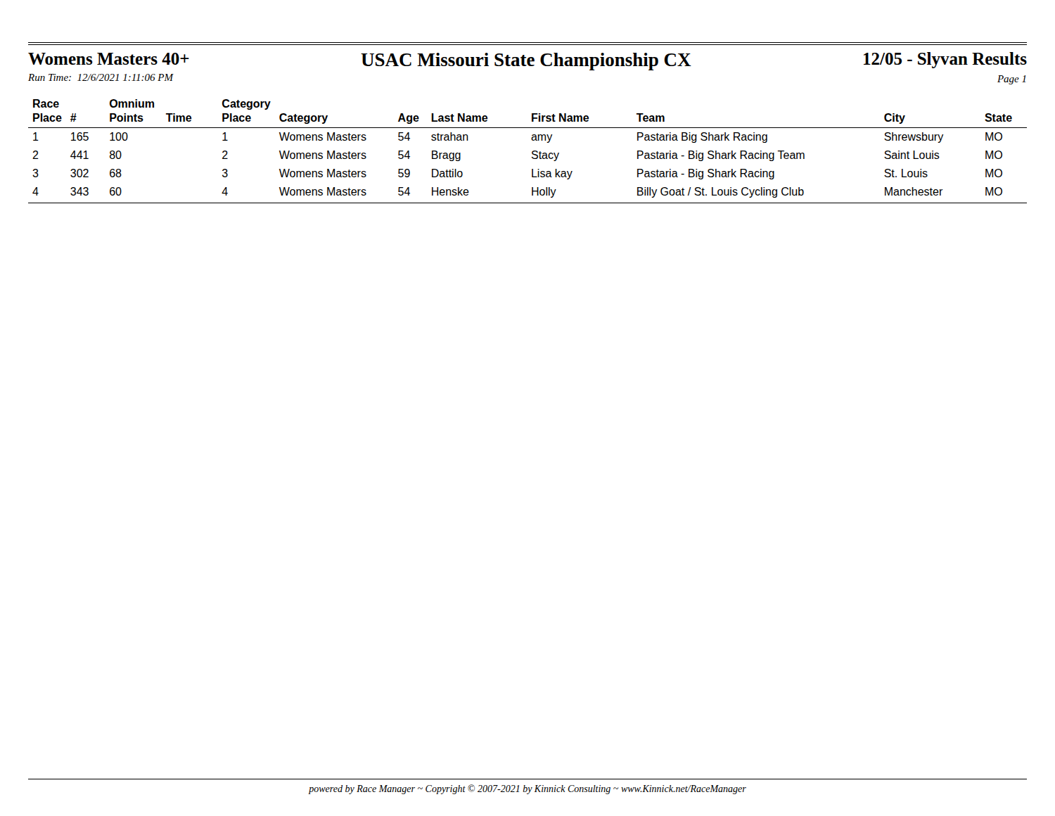Womens Masters 40+
Run Time: 12/6/2021 1:11:06 PM
USAC Missouri State Championship CX
12/05 - Slyvan Results
Page 1
| Race | | Omnium | | Category | | | | | | | |
| --- | --- | --- | --- | --- | --- | --- | --- | --- | --- | --- | --- |
| Place | # | Points | Time | Place | Category | Age | Last Name | First Name | Team | City | State |
| 1 | 165 | 100 | | 1 | Womens Masters | 54 | strahan | amy | Pastaria Big Shark Racing | Shrewsbury | MO |
| 2 | 441 | 80 | | 2 | Womens Masters | 54 | Bragg | Stacy | Pastaria - Big Shark Racing Team | Saint Louis | MO |
| 3 | 302 | 68 | | 3 | Womens Masters | 59 | Dattilo | Lisa kay | Pastaria - Big Shark Racing | St. Louis | MO |
| 4 | 343 | 60 | | 4 | Womens Masters | 54 | Henske | Holly | Billy Goat / St. Louis Cycling Club | Manchester | MO |
powered by Race Manager ~ Copyright © 2007-2021 by Kinnick Consulting ~ www.Kinnick.net/RaceManager